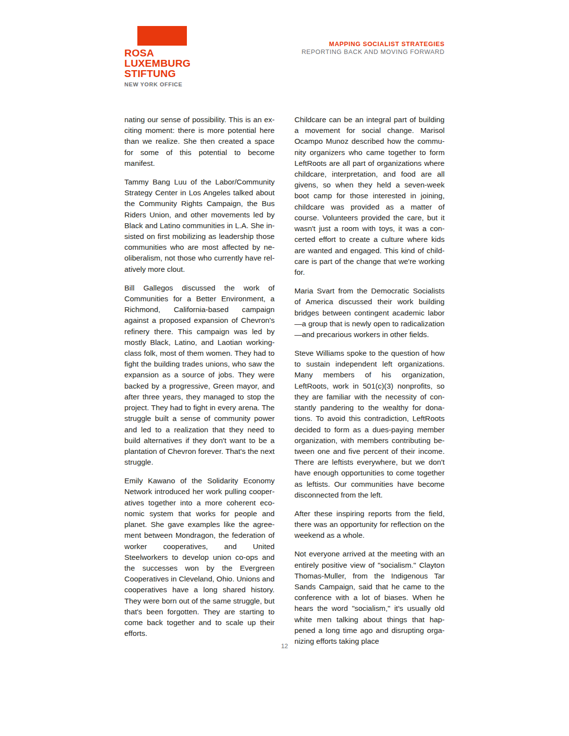Rosa
Luxemburg
Stiftung
New York Office
Mapping Socialist Strategies
Reporting Back and Moving Forward
nating our sense of possibility. This is an exciting moment: there is more potential here than we realize. She then created a space for some of this potential to become manifest.
Tammy Bang Luu of the Labor/Community Strategy Center in Los Angeles talked about the Community Rights Campaign, the Bus Riders Union, and other movements led by Black and Latino communities in L.A. She insisted on first mobilizing as leadership those communities who are most affected by neoliberalism, not those who currently have relatively more clout.
Bill Gallegos discussed the work of Communities for a Better Environment, a Richmond, California-based campaign against a proposed expansion of Chevron's refinery there. This campaign was led by mostly Black, Latino, and Laotian working-class folk, most of them women. They had to fight the building trades unions, who saw the expansion as a source of jobs. They were backed by a progressive, Green mayor, and after three years, they managed to stop the project. They had to fight in every arena. The struggle built a sense of community power and led to a realization that they need to build alternatives if they don't want to be a plantation of Chevron forever. That's the next struggle.
Emily Kawano of the Solidarity Economy Network introduced her work pulling cooperatives together into a more coherent economic system that works for people and planet. She gave examples like the agreement between Mondragon, the federation of worker cooperatives, and United Steelworkers to develop union co-ops and the successes won by the Evergreen Cooperatives in Cleveland, Ohio. Unions and cooperatives have a long shared history. They were born out of the same struggle, but that's been forgotten. They are starting to come back together and to scale up their efforts.
Childcare can be an integral part of building a movement for social change. Marisol Ocampo Munoz described how the community organizers who came together to form LeftRoots are all part of organizations where childcare, interpretation, and food are all givens, so when they held a seven-week boot camp for those interested in joining, childcare was provided as a matter of course. Volunteers provided the care, but it wasn't just a room with toys, it was a concerted effort to create a culture where kids are wanted and engaged. This kind of childcare is part of the change that we're working for.
Maria Svart from the Democratic Socialists of America discussed their work building bridges between contingent academic labor—a group that is newly open to radicalization—and precarious workers in other fields.
Steve Williams spoke to the question of how to sustain independent left organizations. Many members of his organization, LeftRoots, work in 501(c)(3) nonprofits, so they are familiar with the necessity of constantly pandering to the wealthy for donations. To avoid this contradiction, LeftRoots decided to form as a dues-paying member organization, with members contributing between one and five percent of their income. There are leftists everywhere, but we don't have enough opportunities to come together as leftists. Our communities have become disconnected from the left.
After these inspiring reports from the field, there was an opportunity for reflection on the weekend as a whole.
Not everyone arrived at the meeting with an entirely positive view of "socialism." Clayton Thomas-Muller, from the Indigenous Tar Sands Campaign, said that he came to the conference with a lot of biases. When he hears the word "socialism," it's usually old white men talking about things that happened a long time ago and disrupting organizing efforts taking place
12